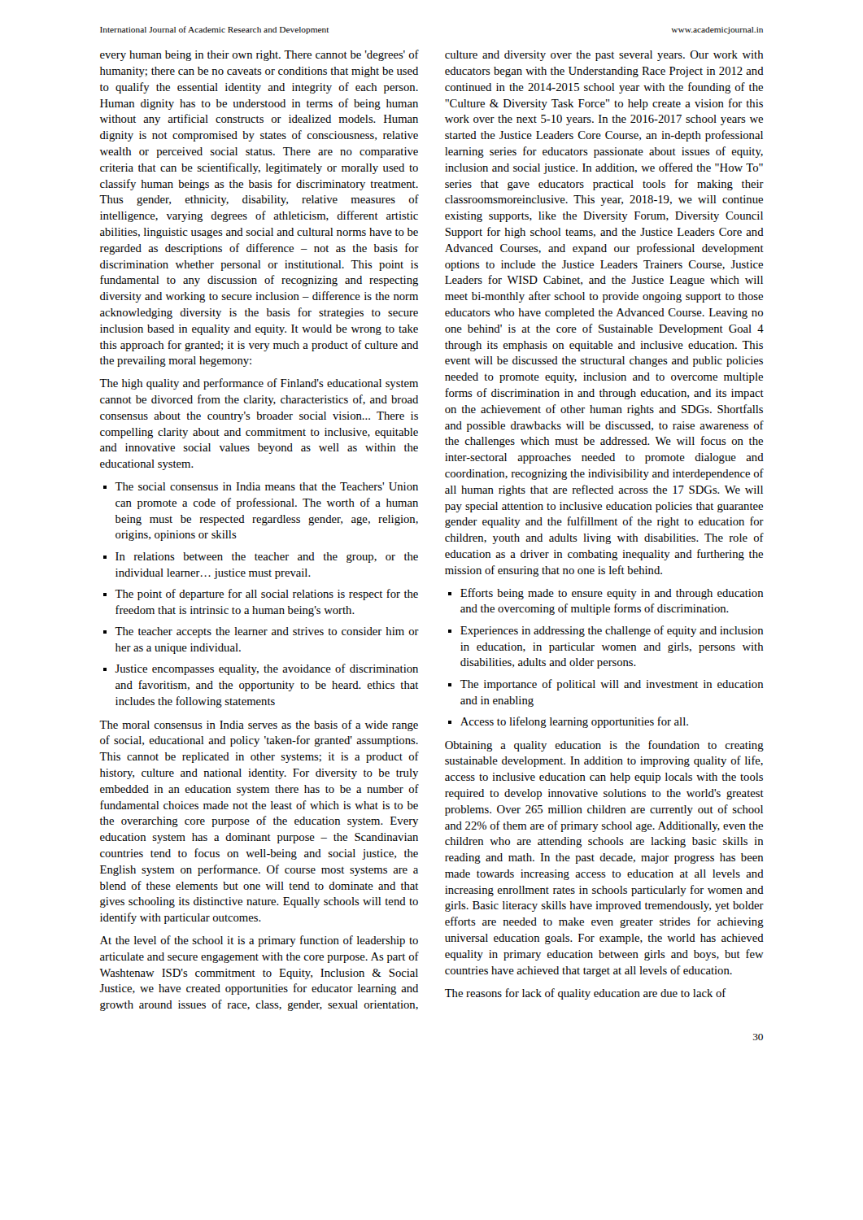International Journal of Academic Research and Development www.academicjournal.in
every human being in their own right. There cannot be 'degrees' of humanity; there can be no caveats or conditions that might be used to qualify the essential identity and integrity of each person. Human dignity has to be understood in terms of being human without any artificial constructs or idealized models. Human dignity is not compromised by states of consciousness, relative wealth or perceived social status. There are no comparative criteria that can be scientifically, legitimately or morally used to classify human beings as the basis for discriminatory treatment. Thus gender, ethnicity, disability, relative measures of intelligence, varying degrees of athleticism, different artistic abilities, linguistic usages and social and cultural norms have to be regarded as descriptions of difference – not as the basis for discrimination whether personal or institutional. This point is fundamental to any discussion of recognizing and respecting diversity and working to secure inclusion – difference is the norm acknowledging diversity is the basis for strategies to secure inclusion based in equality and equity. It would be wrong to take this approach for granted; it is very much a product of culture and the prevailing moral hegemony:
The high quality and performance of Finland's educational system cannot be divorced from the clarity, characteristics of, and broad consensus about the country's broader social vision... There is compelling clarity about and commitment to inclusive, equitable and innovative social values beyond as well as within the educational system.
The social consensus in India means that the Teachers' Union can promote a code of professional. The worth of a human being must be respected regardless gender, age, religion, origins, opinions or skills
In relations between the teacher and the group, or the individual learner… justice must prevail.
The point of departure for all social relations is respect for the freedom that is intrinsic to a human being's worth.
The teacher accepts the learner and strives to consider him or her as a unique individual.
Justice encompasses equality, the avoidance of discrimination and favoritism, and the opportunity to be heard. ethics that includes the following statements
The moral consensus in India serves as the basis of a wide range of social, educational and policy 'taken-for granted' assumptions. This cannot be replicated in other systems; it is a product of history, culture and national identity. For diversity to be truly embedded in an education system there has to be a number of fundamental choices made not the least of which is what is to be the overarching core purpose of the education system. Every education system has a dominant purpose – the Scandinavian countries tend to focus on well-being and social justice, the English system on performance. Of course most systems are a blend of these elements but one will tend to dominate and that gives schooling its distinctive nature. Equally schools will tend to identify with particular outcomes.
At the level of the school it is a primary function of leadership to articulate and secure engagement with the core purpose. As part of Washtenaw ISD's commitment to Equity, Inclusion & Social Justice, we have created opportunities for educator learning and growth around issues of race, class, gender, sexual orientation, culture and diversity over the past several years. Our work with educators began with the Understanding Race Project in 2012 and continued in the 2014-2015 school year with the founding of the "Culture & Diversity Task Force" to help create a vision for this work over the next 5-10 years. In the 2016-2017 school years we started the Justice Leaders Core Course, an in-depth professional learning series for educators passionate about issues of equity, inclusion and social justice. In addition, we offered the "How To" series that gave educators practical tools for making their classroomsmoreinclusive. This year, 2018-19, we will continue existing supports, like the Diversity Forum, Diversity Council Support for high school teams, and the Justice Leaders Core and Advanced Courses, and expand our professional development options to include the Justice Leaders Trainers Course, Justice Leaders for WISD Cabinet, and the Justice League which will meet bi-monthly after school to provide ongoing support to those educators who have completed the Advanced Course. Leaving no one behind' is at the core of Sustainable Development Goal 4 through its emphasis on equitable and inclusive education. This event will be discussed the structural changes and public policies needed to promote equity, inclusion and to overcome multiple forms of discrimination in and through education, and its impact on the achievement of other human rights and SDGs. Shortfalls and possible drawbacks will be discussed, to raise awareness of the challenges which must be addressed. We will focus on the inter-sectoral approaches needed to promote dialogue and coordination, recognizing the indivisibility and interdependence of all human rights that are reflected across the 17 SDGs. We will pay special attention to inclusive education policies that guarantee gender equality and the fulfillment of the right to education for children, youth and adults living with disabilities. The role of education as a driver in combating inequality and furthering the mission of ensuring that no one is left behind.
Efforts being made to ensure equity in and through education and the overcoming of multiple forms of discrimination.
Experiences in addressing the challenge of equity and inclusion in education, in particular women and girls, persons with disabilities, adults and older persons.
The importance of political will and investment in education and in enabling
Access to lifelong learning opportunities for all.
Obtaining a quality education is the foundation to creating sustainable development. In addition to improving quality of life, access to inclusive education can help equip locals with the tools required to develop innovative solutions to the world's greatest problems. Over 265 million children are currently out of school and 22% of them are of primary school age. Additionally, even the children who are attending schools are lacking basic skills in reading and math. In the past decade, major progress has been made towards increasing access to education at all levels and increasing enrollment rates in schools particularly for women and girls. Basic literacy skills have improved tremendously, yet bolder efforts are needed to make even greater strides for achieving universal education goals. For example, the world has achieved equality in primary education between girls and boys, but few countries have achieved that target at all levels of education.
The reasons for lack of quality education are due to lack of
30